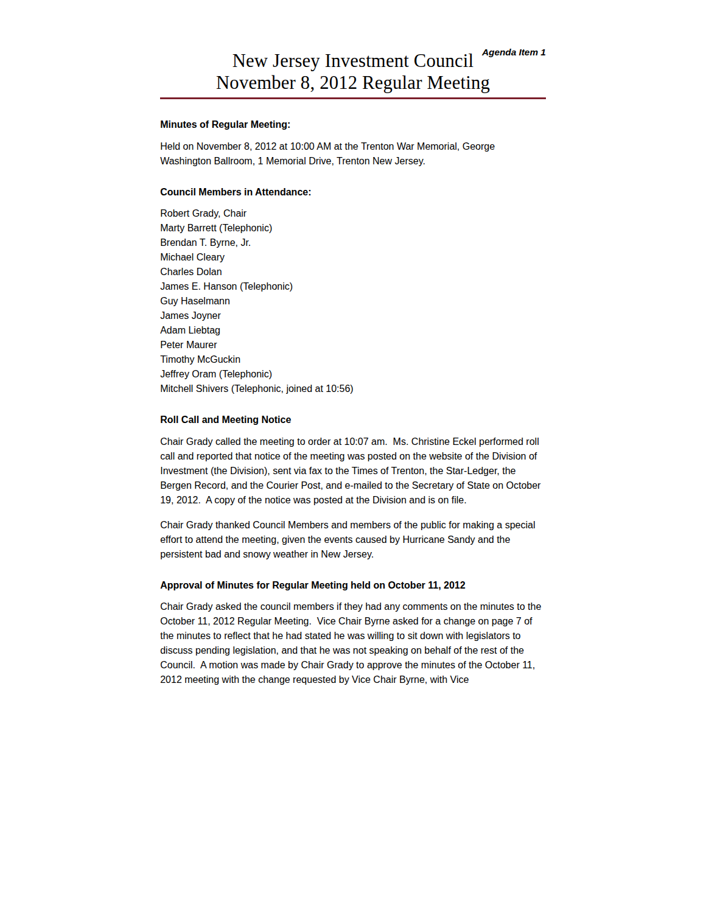Agenda Item 1
New Jersey Investment Council
November 8, 2012 Regular Meeting
Minutes of Regular Meeting:
Held on November 8, 2012 at 10:00 AM at the Trenton War Memorial, George Washington Ballroom, 1 Memorial Drive, Trenton New Jersey.
Council Members in Attendance:
Robert Grady, Chair
Marty Barrett (Telephonic)
Brendan T. Byrne, Jr.
Michael Cleary
Charles Dolan
James E. Hanson (Telephonic)
Guy Haselmann
James Joyner
Adam Liebtag
Peter Maurer
Timothy McGuckin
Jeffrey Oram (Telephonic)
Mitchell Shivers (Telephonic, joined at 10:56)
Roll Call and Meeting Notice
Chair Grady called the meeting to order at 10:07 am. Ms. Christine Eckel performed roll call and reported that notice of the meeting was posted on the website of the Division of Investment (the Division), sent via fax to the Times of Trenton, the Star-Ledger, the Bergen Record, and the Courier Post, and e-mailed to the Secretary of State on October 19, 2012. A copy of the notice was posted at the Division and is on file.
Chair Grady thanked Council Members and members of the public for making a special effort to attend the meeting, given the events caused by Hurricane Sandy and the persistent bad and snowy weather in New Jersey.
Approval of Minutes for Regular Meeting held on October 11, 2012
Chair Grady asked the council members if they had any comments on the minutes to the October 11, 2012 Regular Meeting. Vice Chair Byrne asked for a change on page 7 of the minutes to reflect that he had stated he was willing to sit down with legislators to discuss pending legislation, and that he was not speaking on behalf of the rest of the Council. A motion was made by Chair Grady to approve the minutes of the October 11, 2012 meeting with the change requested by Vice Chair Byrne, with Vice